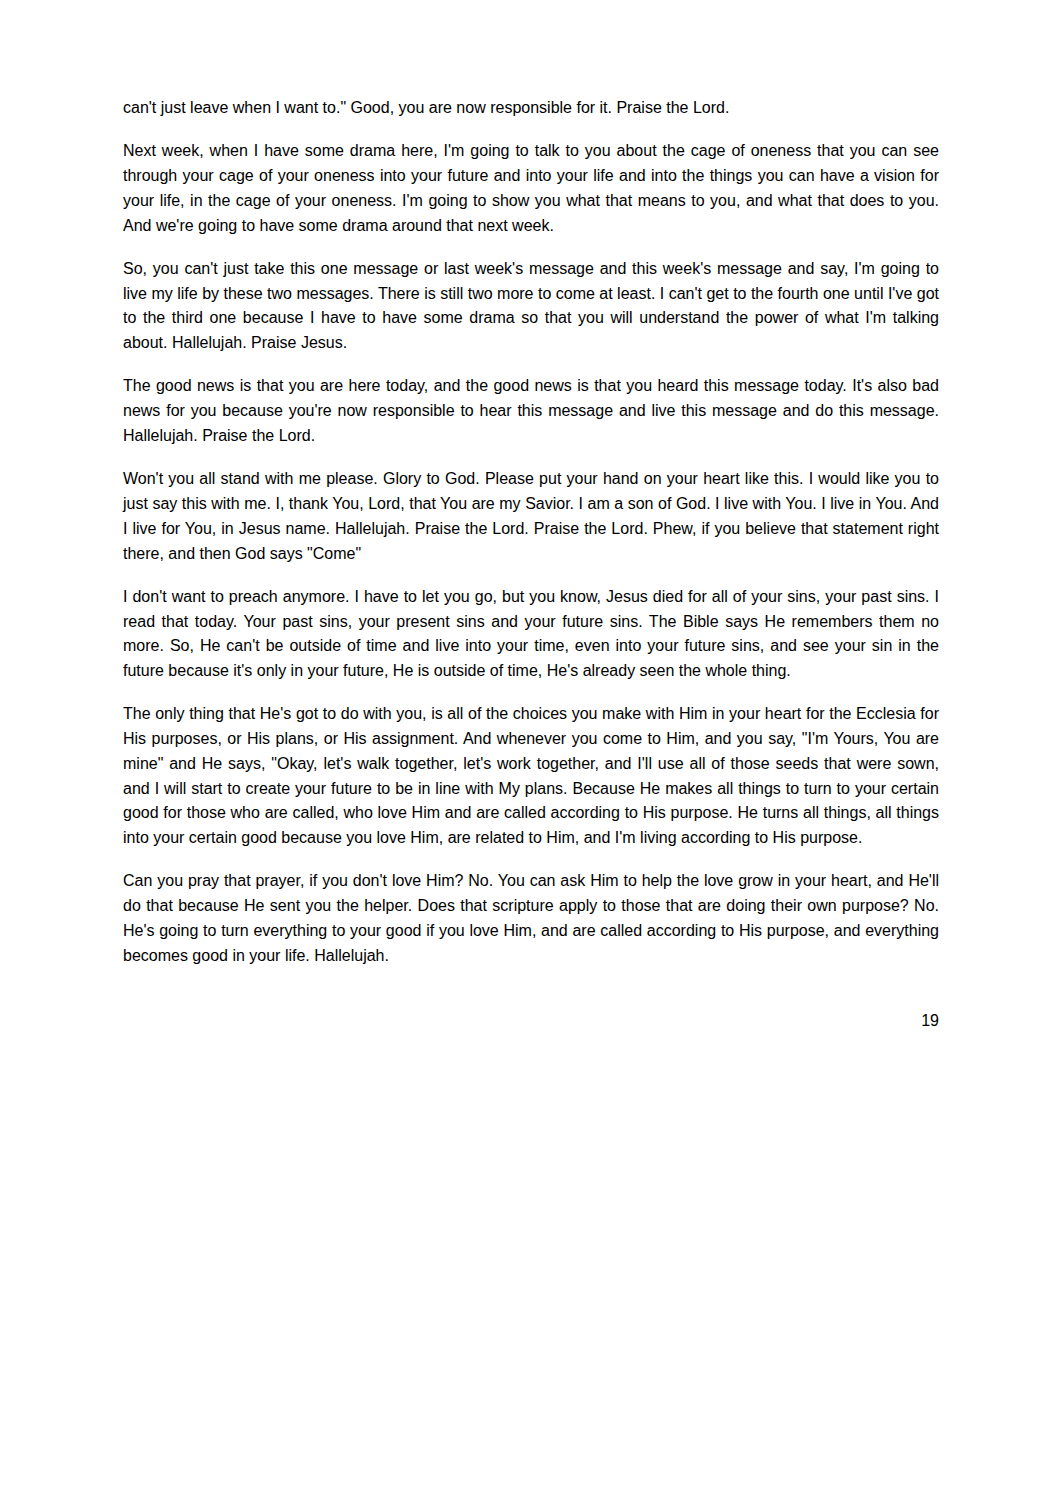can't just leave when I want to." Good, you are now responsible for it. Praise the Lord.
Next week, when I have some drama here, I'm going to talk to you about the cage of oneness that you can see through your cage of your oneness into your future and into your life and into the things you can have a vision for your life, in the cage of your oneness. I'm going to show you what that means to you, and what that does to you. And we're going to have some drama around that next week.
So, you can't just take this one message or last week's message and this week's message and say, I'm going to live my life by these two messages. There is still two more to come at least. I can't get to the fourth one until I've got to the third one because I have to have some drama so that you will understand the power of what I'm talking about. Hallelujah. Praise Jesus.
The good news is that you are here today, and the good news is that you heard this message today. It's also bad news for you because you're now responsible to hear this message and live this message and do this message. Hallelujah. Praise the Lord.
Won't you all stand with me please. Glory to God. Please put your hand on your heart like this. I would like you to just say this with me. I, thank You, Lord, that You are my Savior. I am a son of God. I live with You. I live in You. And I live for You, in Jesus name. Hallelujah. Praise the Lord. Praise the Lord. Phew, if you believe that statement right there, and then God says "Come"
I don't want to preach anymore. I have to let you go, but you know, Jesus died for all of your sins, your past sins. I read that today. Your past sins, your present sins and your future sins. The Bible says He remembers them no more. So, He can't be outside of time and live into your time, even into your future sins, and see your sin in the future because it's only in your future, He is outside of time, He's already seen the whole thing.
The only thing that He's got to do with you, is all of the choices you make with Him in your heart for the Ecclesia for His purposes, or His plans, or His assignment. And whenever you come to Him, and you say, "I'm Yours, You are mine" and He says, "Okay, let's walk together, let's work together, and I'll use all of those seeds that were sown, and I will start to create your future to be in line with My plans. Because He makes all things to turn to your certain good for those who are called, who love Him and are called according to His purpose. He turns all things, all things into your certain good because you love Him, are related to Him, and I'm living according to His purpose.
Can you pray that prayer, if you don't love Him? No. You can ask Him to help the love grow in your heart, and He'll do that because He sent you the helper. Does that scripture apply to those that are doing their own purpose? No. He's going to turn everything to your good if you love Him, and are called according to His purpose, and everything becomes good in your life. Hallelujah.
19